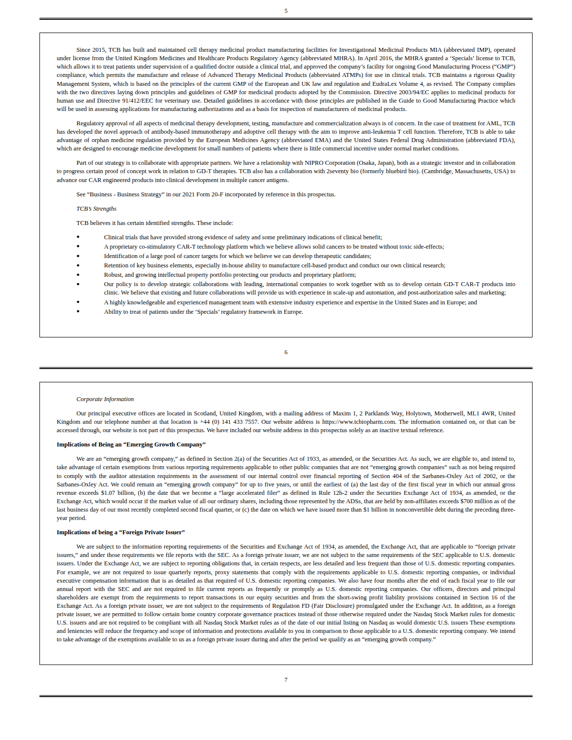5
Since 2015, TCB has built and maintained cell therapy medicinal product manufacturing facilities for Investigational Medicinal Products MIA (abbreviated IMP), operated under license from the United Kingdom Medicines and Healthcare Products Regulatory Agency (abbreviated MHRA). In April 2016, the MHRA granted a ‘Specials’ license to TCB, which allows it to treat patients under supervision of a qualified doctor outside a clinical trial, and approved the company’s facility for ongoing Good Manufacturing Process (“GMP”) compliance, which permits the manufacture and release of Advanced Therapy Medicinal Products (abbreviated ATMPs) for use in clinical trials. TCB maintains a rigorous Quality Management System, which is based on the principles of the current GMP of the European and UK law and regulation and EudraLex Volume 4, as revised. The Company complies with the two directives laying down principles and guidelines of GMP for medicinal products adopted by the Commission. Directive 2003/94/EC applies to medicinal products for human use and Directive 91/412/EEC for veterinary use. Detailed guidelines in accordance with those principles are published in the Guide to Good Manufacturing Practice which will be used in assessing applications for manufacturing authorizations and as a basis for inspection of manufacturers of medicinal products.
Regulatory approval of all aspects of medicinal therapy development, testing, manufacture and commercialization always is of concern. In the case of treatment for AML, TCB has developed the novel approach of antibody-based immunotherapy and adoptive cell therapy with the aim to improve anti-leukemia T cell function. Therefore, TCB is able to take advantage of orphan medicine regulation provided by the European Medicines Agency (abbreviated EMA) and the United States Federal Drug Administration (abbreviated FDA), which are designed to encourage medicine development for small numbers of patients where there is little commercial incentive under normal market conditions.
Part of our strategy is to collaborate with appropriate partners. We have a relationship with NIPRO Corporation (Osaka, Japan), both as a strategic investor and in collaboration to progress certain proof of concept work in relation to GD-T therapies. TCB also has a collaboration with 2seventy bio (formerly bluebird bio). (Cambridge, Massachusetts, USA) to advance our CAR engineered products into clinical development in multiple cancer antigens.
See “Business - Business Strategy” in our 2021 Form 20-F incorporated by reference in this prospectus.
TCB’s Strengths
TCB believes it has certain identified strengths. These include:
Clinical trials that have provided strong evidence of safety and some preliminary indications of clinical benefit;
A proprietary co-stimulatory CAR-T technology platform which we believe allows solid cancers to be treated without toxic side-effects;
Identification of a large pool of cancer targets for which we believe we can develop therapeutic candidates;
Retention of key business elements, especially in-house ability to manufacture cell-based product and conduct our own clinical research;
Robust, and growing intellectual property portfolio protecting our products and proprietary platform;
Our policy is to develop strategic collaborations with leading, international companies to work together with us to develop certain GD-T CAR-T products into clinic. We believe that existing and future collaborations will provide us with experience in scale-up and automation, and post-authorization sales and marketing;
A highly knowledgeable and experienced management team with extensive industry experience and expertise in the United States and in Europe; and
Ability to treat of patients under the ‘Specials’ regulatory framework in Europe.
6
Corporate Information
Our principal executive offices are located in Scotland, United Kingdom, with a mailing address of Maxim 1, 2 Parklands Way, Holytown, Motherwell, ML1 4WR, United Kingdom and our telephone number at that location is +44 (0) 141 433 7557. Our website address is https://www.tcbiopharm.com. The information contained on, or that can be accessed through, our website is not part of this prospectus. We have included our website address in this prospectus solely as an inactive textual reference.
Implications of Being an “Emerging Growth Company”
We are an “emerging growth company,” as defined in Section 2(a) of the Securities Act of 1933, as amended, or the Securities Act. As such, we are eligible to, and intend to, take advantage of certain exemptions from various reporting requirements applicable to other public companies that are not “emerging growth companies” such as not being required to comply with the auditor attestation requirements in the assessment of our internal control over financial reporting of Section 404 of the Sarbanes-Oxley Act of 2002, or the Sarbanes-Oxley Act. We could remain an “emerging growth company” for up to five years, or until the earliest of (a) the last day of the first fiscal year in which our annual gross revenue exceeds $1.07 billion, (b) the date that we become a “large accelerated filer” as defined in Rule 12b-2 under the Securities Exchange Act of 1934, as amended, or the Exchange Act, which would occur if the market value of all our ordinary shares, including those represented by the ADSs, that are held by non-affiliates exceeds $700 million as of the last business day of our most recently completed second fiscal quarter, or (c) the date on which we have issued more than $1 billion in nonconvertible debt during the preceding three-year period.
Implications of being a “Foreign Private Issuer”
We are subject to the information reporting requirements of the Securities and Exchange Act of 1934, as amended, the Exchange Act, that are applicable to “foreign private issuers,” and under those requirements we file reports with the SEC. As a foreign private issuer, we are not subject to the same requirements of the SEC applicable to U.S. domestic issuers. Under the Exchange Act, we are subject to reporting obligations that, in certain respects, are less detailed and less frequent than those of U.S. domestic reporting companies. For example, we are not required to issue quarterly reports, proxy statements that comply with the requirements applicable to U.S. domestic reporting companies, or individual executive compensation information that is as detailed as that required of U.S. domestic reporting companies. We also have four months after the end of each fiscal year to file our annual report with the SEC and are not required to file current reports as frequently or promptly as U.S. domestic reporting companies. Our officers, directors and principal shareholders are exempt from the requirements to report transactions in our equity securities and from the short-swing profit liability provisions contained in Section 16 of the Exchange Act. As a foreign private issuer, we are not subject to the requirements of Regulation FD (Fair Disclosure) promulgated under the Exchange Act. In addition, as a foreign private issuer, we are permitted to follow certain home country corporate governance practices instead of those otherwise required under the Nasdaq Stock Market rules for domestic U.S. issuers and are not required to be compliant with all Nasdaq Stock Market rules as of the date of our initial listing on Nasdaq as would domestic U.S. issuers These exemptions and leniencies will reduce the frequency and scope of information and protections available to you in comparison to those applicable to a U.S. domestic reporting company. We intend to take advantage of the exemptions available to us as a foreign private issuer during and after the period we qualify as an “emerging growth company.”
7